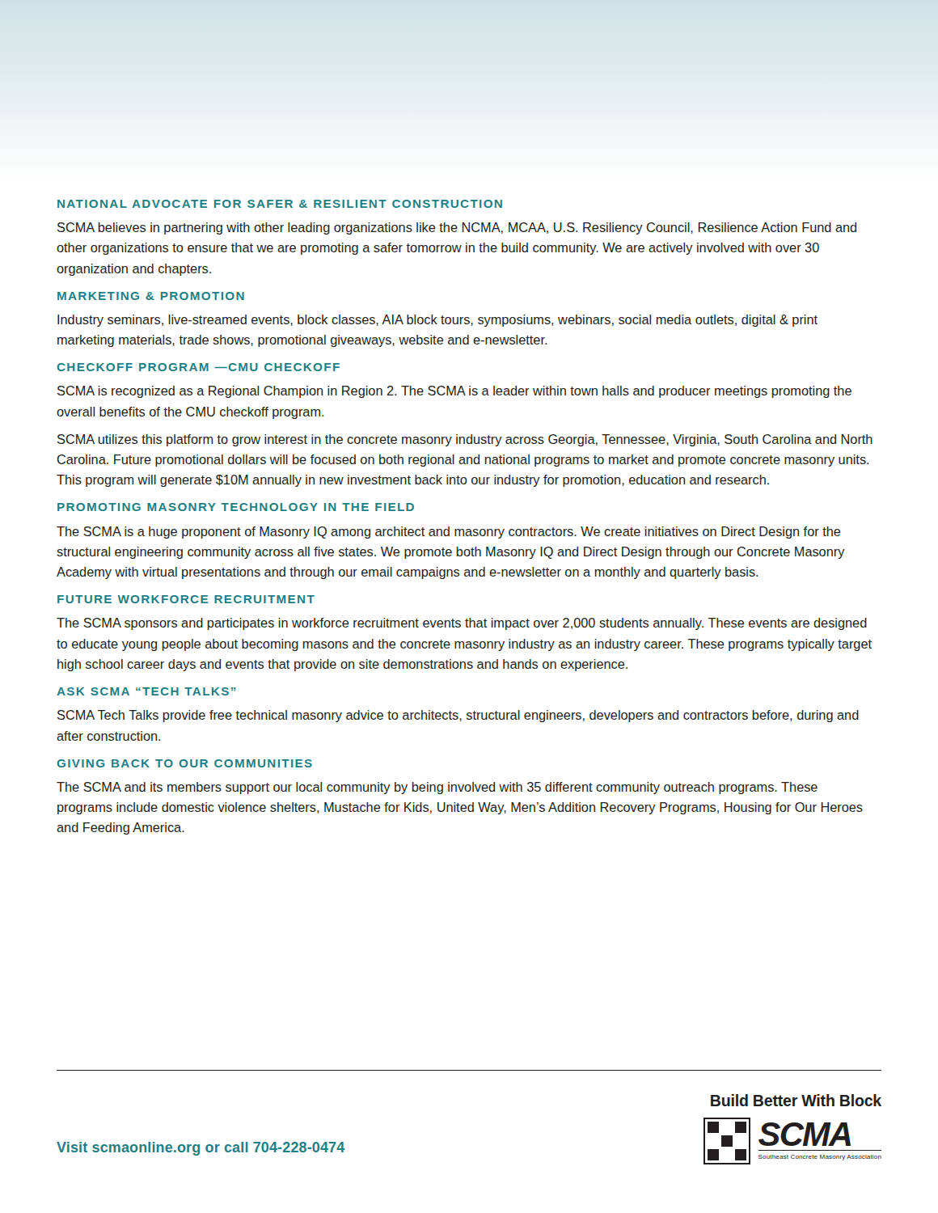National Advocate for Safer & Resilient Construction
SCMA believes in partnering with other leading organizations like the NCMA, MCAA, U.S. Resiliency Council, Resilience Action Fund and other organizations to ensure that we are promoting a safer tomorrow in the build community. We are actively involved with over 30 organization and chapters.
Marketing & Promotion
Industry seminars, live-streamed events, block classes, AIA block tours, symposiums, webinars, social media outlets, digital & print marketing materials, trade shows, promotional giveaways, website and e-newsletter.
Checkoff Program —CMU Checkoff
SCMA is recognized as a Regional Champion in Region 2. The SCMA is a leader within town halls and producer meetings promoting the overall benefits of the CMU checkoff program.
SCMA utilizes this platform to grow interest in the concrete masonry industry across Georgia, Tennessee, Virginia, South Carolina and North Carolina. Future promotional dollars will be focused on both regional and national programs to market and promote concrete masonry units. This program will generate $10M annually in new investment back into our industry for promotion, education and research.
Promoting Masonry Technology in the Field
The SCMA is a huge proponent of Masonry IQ among architect and masonry contractors. We create initiatives on Direct Design for the structural engineering community across all five states. We promote both Masonry IQ and Direct Design through our Concrete Masonry Academy with virtual presentations and through our email campaigns and e-newsletter on a monthly and quarterly basis.
Future Workforce Recruitment
The SCMA sponsors and participates in workforce recruitment events that impact over 2,000 students annually. These events are designed to educate young people about becoming masons and the concrete masonry industry as an industry career. These programs typically target high school career days and events that provide on site demonstrations and hands on experience.
Ask SCMA “Tech Talks”
SCMA Tech Talks provide free technical masonry advice to architects, structural engineers, developers and contractors before, during and after construction.
Giving Back to Our Communities
The SCMA and its members support our local community by being involved with 35 different community outreach programs. These programs include domestic violence shelters, Mustache for Kids, United Way, Men’s Addition Recovery Programs, Housing for Our Heroes and Feeding America.
Visit scmaonline.org or call 704-228-0474
Build Better With Block
SCMA
Southeast Concrete Masonry Association